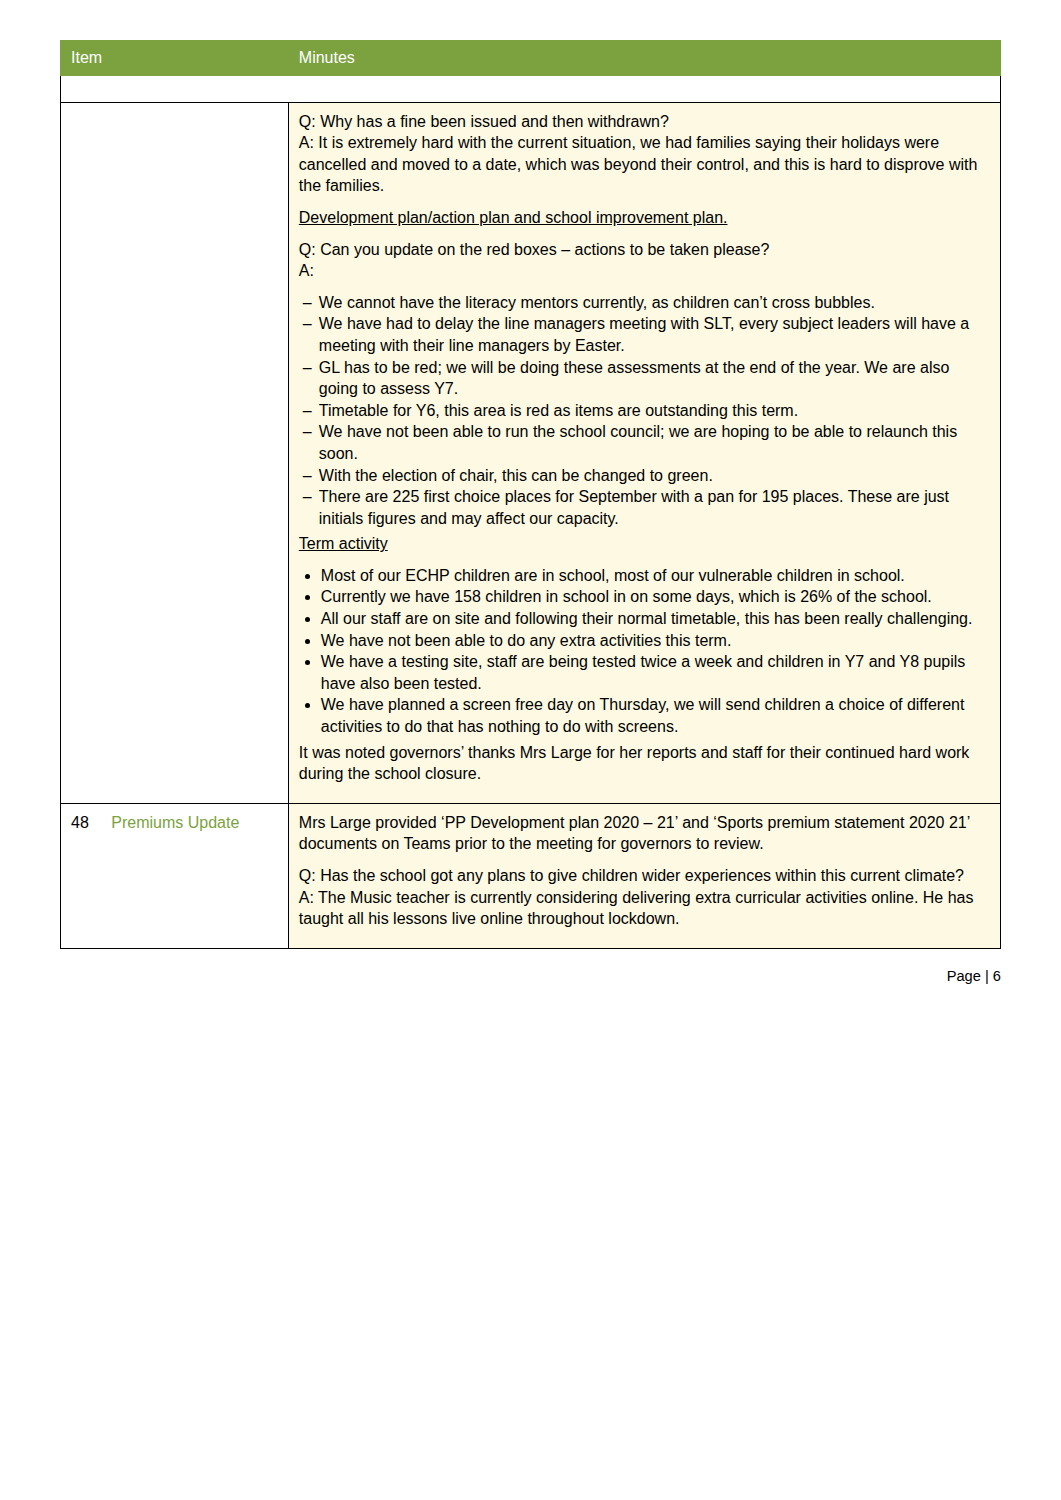| Item | Minutes |
| --- | --- |
| | Q: Why has a fine been issued and then withdrawn? A: It is extremely hard with the current situation, we had families saying their holidays were cancelled and moved to a date, which was beyond their control, and this is hard to disprove with the families. Development plan/action plan and school improvement plan. Q: Can you update on the red boxes – actions to be taken please? A: We cannot have the literacy mentors currently, as children can’t cross bubbles. We have had to delay the line managers meeting with SLT, every subject leaders will have a meeting with their line managers by Easter. GL has to be red; we will be doing these assessments at the end of the year. We are also going to assess Y7. Timetable for Y6, this area is red as items are outstanding this term. We have not been able to run the school council; we are hoping to be able to relaunch this soon. With the election of chair, this can be changed to green. There are 225 first choice places for September with a pan for 195 places. These are just initials figures and may affect our capacity. Term activity Most of our ECHP children are in school, most of our vulnerable children in school. Currently we have 158 children in school in on some days, which is 26% of the school. All our staff are on site and following their normal timetable, this has been really challenging. We have not been able to do any extra activities this term. We have a testing site, staff are being tested twice a week and children in Y7 and Y8 pupils have also been tested. We have planned a screen free day on Thursday, we will send children a choice of different activities to do that has nothing to do with screens. It was noted governors’ thanks Mrs Large for her reports and staff for their continued hard work during the school closure. |
| 48 Premiums Update | Mrs Large provided ‘PP Development plan 2020 – 21’ and ‘Sports premium statement 2020 21’ documents on Teams prior to the meeting for governors to review. Q: Has the school got any plans to give children wider experiences within this current climate? A: The Music teacher is currently considering delivering extra curricular activities online. He has taught all his lessons live online throughout lockdown. |
Page | 6